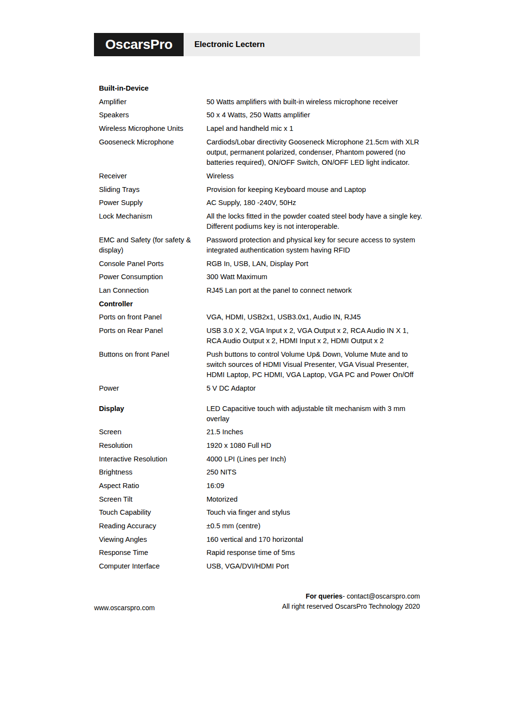OscarsPro
Electronic Lectern
| Built-in-Device |
| Amplifier | 50 Watts amplifiers with built-in wireless microphone receiver |
| Speakers | 50 x 4 Watts, 250 Watts amplifier |
| Wireless Microphone Units | Lapel and handheld mic x 1 |
| Gooseneck Microphone | Cardiods/Lobar directivity Gooseneck Microphone 21.5cm with XLR output, permanent polarized, condenser, Phantom powered (no batteries required), ON/OFF Switch, ON/OFF LED light indicator. |
| Receiver | Wireless |
| Sliding Trays | Provision for keeping Keyboard mouse and Laptop |
| Power Supply | AC Supply, 180 -240V, 50Hz |
| Lock Mechanism | All the locks fitted in the powder coated steel body have a single key. Different podiums key is not interoperable. |
| EMC and Safety (for safety & display) | Password protection and physical key for secure access to system integrated authentication system having RFID |
| Console Panel Ports | RGB In, USB, LAN, Display Port |
| Power Consumption | 300 Watt Maximum |
| Lan Connection | RJ45 Lan port at the panel to connect network |
| Controller |
| Ports on front Panel | VGA, HDMI, USB2x1, USB3.0x1, Audio IN, RJ45 |
| Ports on Rear Panel | USB 3.0 X 2, VGA Input x 2, VGA Output x 2, RCA Audio IN X 1, RCA Audio Output x 2, HDMI Input x 2, HDMI Output x 2 |
| Buttons on front Panel | Push buttons to control Volume Up& Down, Volume Mute and to switch sources of HDMI Visual Presenter, VGA Visual Presenter, HDMI Laptop, PC HDMI, VGA Laptop, VGA PC and Power On/Off |
| Power | 5 V DC Adaptor |
| Display | LED Capacitive touch with adjustable tilt mechanism with 3 mm overlay |
| Screen | 21.5 Inches |
| Resolution | 1920 x 1080 Full HD |
| Interactive Resolution | 4000 LPI (Lines per Inch) |
| Brightness | 250 NITS |
| Aspect Ratio | 16:09 |
| Screen Tilt | Motorized |
| Touch Capability | Touch via finger and stylus |
| Reading Accuracy | ±0.5 mm (centre) |
| Viewing Angles | 160 vertical and 170 horizontal |
| Response Time | Rapid response time of 5ms |
| Computer Interface | USB, VGA/DVI/HDMI Port |
www.oscarspro.com
For queries- contact@oscarspro.com
All right reserved OscarsPro Technology 2020